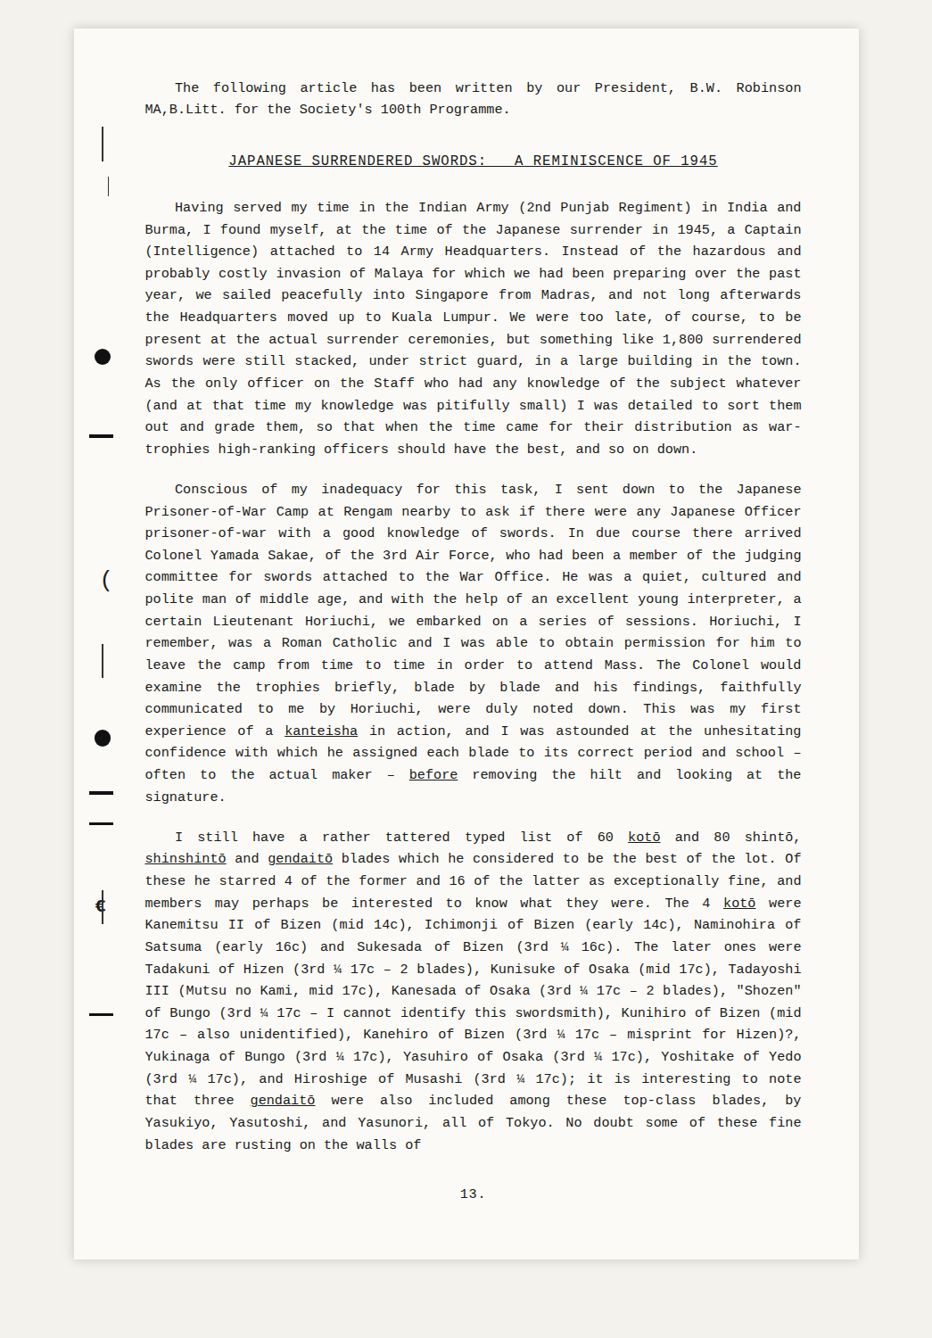( €
The following article has been written by our President, B.W. Robinson MA,B.Litt. for the Society's 100th Programme.
JAPANESE SURRENDERED SWORDS: A REMINISCENCE OF 1945
Having served my time in the Indian Army (2nd Punjab Regiment) in India and Burma, I found myself, at the time of the Japanese surrender in 1945, a Captain (Intelligence) attached to 14 Army Headquarters. Instead of the hazardous and probably costly invasion of Malaya for which we had been preparing over the past year, we sailed peacefully into Singapore from Madras, and not long afterwards the Headquarters moved up to Kuala Lumpur. We were too late, of course, to be present at the actual surrender ceremonies, but something like 1,800 surrendered swords were still stacked, under strict guard, in a large building in the town. As the only officer on the Staff who had any knowledge of the subject whatever (and at that time my knowledge was pitifully small) I was detailed to sort them out and grade them, so that when the time came for their distribution as war-trophies high-ranking officers should have the best, and so on down.
Conscious of my inadequacy for this task, I sent down to the Japanese Prisoner-of-War Camp at Rengam nearby to ask if there were any Japanese Officer prisoner-of-war with a good knowledge of swords. In due course there arrived Colonel Yamada Sakae, of the 3rd Air Force, who had been a member of the judging committee for swords attached to the War Office. He was a quiet, cultured and polite man of middle age, and with the help of an excellent young interpreter, a certain Lieutenant Horiuchi, we embarked on a series of sessions. Horiuchi, I remember, was a Roman Catholic and I was able to obtain permission for him to leave the camp from time to time in order to attend Mass. The Colonel would examine the trophies briefly, blade by blade and his findings, faithfully communicated to me by Horiuchi, were duly noted down. This was my first experience of a kanteisha in action, and I was astounded at the unhesitating confidence with which he assigned each blade to its correct period and school – often to the actual maker – before removing the hilt and looking at the signature.
I still have a rather tattered typed list of 60 kotō and 80 shintō, shinshintō and gendaitō blades which he considered to be the best of the lot. Of these he starred 4 of the former and 16 of the latter as exceptionally fine, and members may perhaps be interested to know what they were. The 4 kotō were Kanemitsu II of Bizen (mid 14c), Ichimonji of Bizen (early 14c), Naminohira of Satsuma (early 16c) and Sukesada of Bizen (3rd ¼ 16c). The later ones were Tadakuni of Hizen (3rd ¼ 17c – 2 blades), Kunisuke of Osaka (mid 17c), Tadayoshi III (Mutsu no Kami, mid 17c), Kanesada of Osaka (3rd ¼ 17c – 2 blades), "Shozen" of Bungo (3rd ¼ 17c – I cannot identify this swordsmith), Kunihiro of Bizen (mid 17c – also unidentified), Kanehiro of Bizen (3rd ¼ 17c – misprint for Hizen)?, Yukinaga of Bungo (3rd ¼ 17c), Yasuhiro of Osaka (3rd ¼ 17c), Yoshitake of Yedo (3rd ¼ 17c), and Hiroshige of Musashi (3rd ¼ 17c); it is interesting to note that three gendaitō were also included among these top-class blades, by Yasukiyo, Yasutoshi, and Yasunori, all of Tokyo. No doubt some of these fine blades are rusting on the walls of
13.